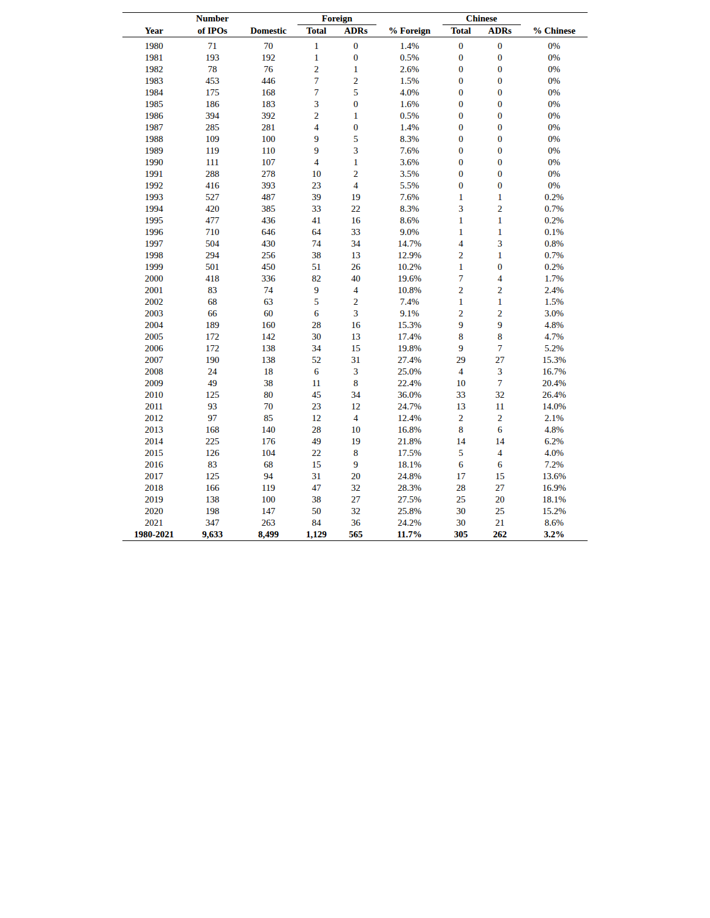| | Number | | Foreign | | Chinese | |
| --- | --- | --- | --- | --- | --- | --- |
| Year | of IPOs | Domestic | Total | ADRs | % Foreign | Total | ADRs | % Chinese |
| 1980 | 71 | 70 | 1 | 0 | 1.4% | 0 | 0 | 0% |
| 1981 | 193 | 192 | 1 | 0 | 0.5% | 0 | 0 | 0% |
| 1982 | 78 | 76 | 2 | 1 | 2.6% | 0 | 0 | 0% |
| 1983 | 453 | 446 | 7 | 2 | 1.5% | 0 | 0 | 0% |
| 1984 | 175 | 168 | 7 | 5 | 4.0% | 0 | 0 | 0% |
| 1985 | 186 | 183 | 3 | 0 | 1.6% | 0 | 0 | 0% |
| 1986 | 394 | 392 | 2 | 1 | 0.5% | 0 | 0 | 0% |
| 1987 | 285 | 281 | 4 | 0 | 1.4% | 0 | 0 | 0% |
| 1988 | 109 | 100 | 9 | 5 | 8.3% | 0 | 0 | 0% |
| 1989 | 119 | 110 | 9 | 3 | 7.6% | 0 | 0 | 0% |
| 1990 | 111 | 107 | 4 | 1 | 3.6% | 0 | 0 | 0% |
| 1991 | 288 | 278 | 10 | 2 | 3.5% | 0 | 0 | 0% |
| 1992 | 416 | 393 | 23 | 4 | 5.5% | 0 | 0 | 0% |
| 1993 | 527 | 487 | 39 | 19 | 7.6% | 1 | 1 | 0.2% |
| 1994 | 420 | 385 | 33 | 22 | 8.3% | 3 | 2 | 0.7% |
| 1995 | 477 | 436 | 41 | 16 | 8.6% | 1 | 1 | 0.2% |
| 1996 | 710 | 646 | 64 | 33 | 9.0% | 1 | 1 | 0.1% |
| 1997 | 504 | 430 | 74 | 34 | 14.7% | 4 | 3 | 0.8% |
| 1998 | 294 | 256 | 38 | 13 | 12.9% | 2 | 1 | 0.7% |
| 1999 | 501 | 450 | 51 | 26 | 10.2% | 1 | 0 | 0.2% |
| 2000 | 418 | 336 | 82 | 40 | 19.6% | 7 | 4 | 1.7% |
| 2001 | 83 | 74 | 9 | 4 | 10.8% | 2 | 2 | 2.4% |
| 2002 | 68 | 63 | 5 | 2 | 7.4% | 1 | 1 | 1.5% |
| 2003 | 66 | 60 | 6 | 3 | 9.1% | 2 | 2 | 3.0% |
| 2004 | 189 | 160 | 28 | 16 | 15.3% | 9 | 9 | 4.8% |
| 2005 | 172 | 142 | 30 | 13 | 17.4% | 8 | 8 | 4.7% |
| 2006 | 172 | 138 | 34 | 15 | 19.8% | 9 | 7 | 5.2% |
| 2007 | 190 | 138 | 52 | 31 | 27.4% | 29 | 27 | 15.3% |
| 2008 | 24 | 18 | 6 | 3 | 25.0% | 4 | 3 | 16.7% |
| 2009 | 49 | 38 | 11 | 8 | 22.4% | 10 | 7 | 20.4% |
| 2010 | 125 | 80 | 45 | 34 | 36.0% | 33 | 32 | 26.4% |
| 2011 | 93 | 70 | 23 | 12 | 24.7% | 13 | 11 | 14.0% |
| 2012 | 97 | 85 | 12 | 4 | 12.4% | 2 | 2 | 2.1% |
| 2013 | 168 | 140 | 28 | 10 | 16.8% | 8 | 6 | 4.8% |
| 2014 | 225 | 176 | 49 | 19 | 21.8% | 14 | 14 | 6.2% |
| 2015 | 126 | 104 | 22 | 8 | 17.5% | 5 | 4 | 4.0% |
| 2016 | 83 | 68 | 15 | 9 | 18.1% | 6 | 6 | 7.2% |
| 2017 | 125 | 94 | 31 | 20 | 24.8% | 17 | 15 | 13.6% |
| 2018 | 166 | 119 | 47 | 32 | 28.3% | 28 | 27 | 16.9% |
| 2019 | 138 | 100 | 38 | 27 | 27.5% | 25 | 20 | 18.1% |
| 2020 | 198 | 147 | 50 | 32 | 25.8% | 30 | 25 | 15.2% |
| 2021 | 347 | 263 | 84 | 36 | 24.2% | 30 | 21 | 8.6% |
| 1980-2021 | 9,633 | 8,499 | 1,129 | 565 | 11.7% | 305 | 262 | 3.2% |